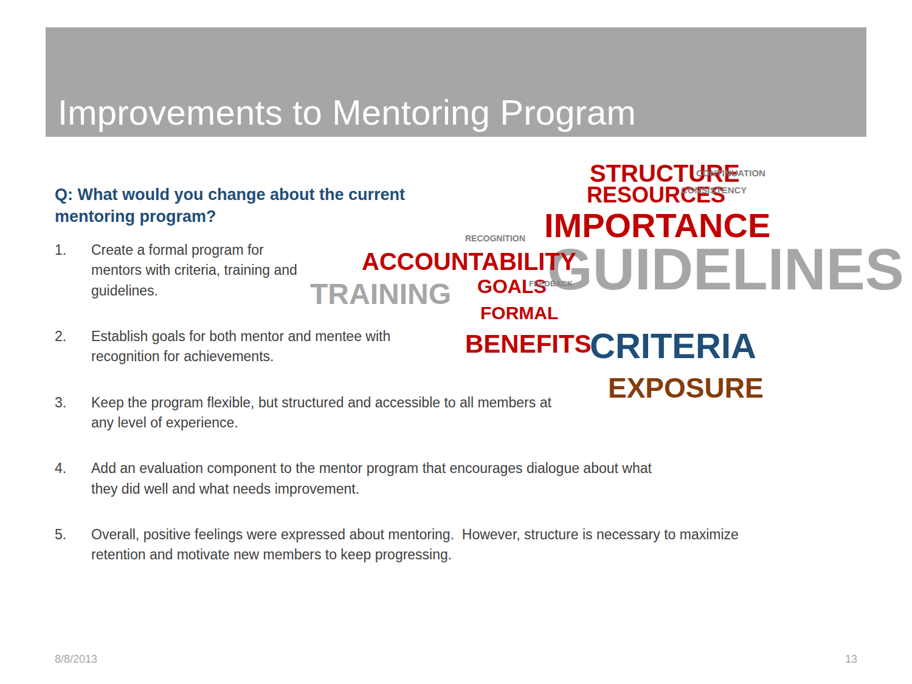Improvements to Mentoring Program
Q: What would you change about the current mentoring program?
Create a formal program for mentors with criteria, training and guidelines.
Establish goals for both mentor and mentee with recognition for achievements.
Keep the program flexible, but structured and accessible to all members at any level of experience.
Add an evaluation component to the mentor program that encourages dialogue about what they did well and what needs improvement.
Overall, positive feelings were expressed about mentoring. However, structure is necessary to maximize retention and motivate new members to keep progressing.
Structure Continuation Resources Consistency Importance Recognition Guidelines Accountability Goals Feedback Training Formal Benefits Criteria Exposure
8/8/2013
13